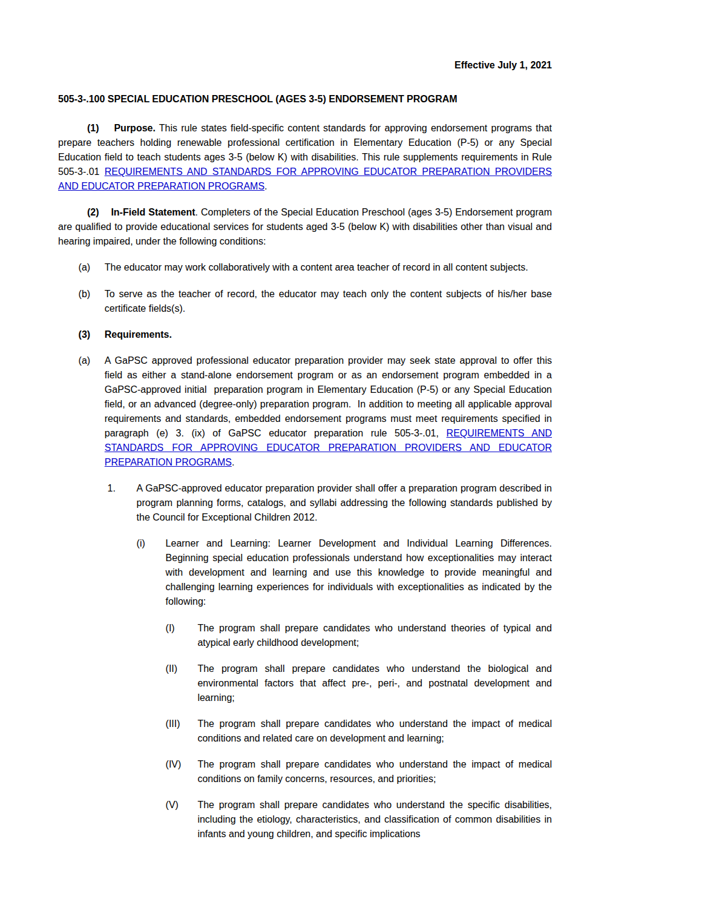Effective July 1, 2021
505-3-.100 SPECIAL EDUCATION PRESCHOOL (AGES 3-5) ENDORSEMENT PROGRAM
(1) Purpose. This rule states field-specific content standards for approving endorsement programs that prepare teachers holding renewable professional certification in Elementary Education (P-5) or any Special Education field to teach students ages 3-5 (below K) with disabilities. This rule supplements requirements in Rule 505-3-.01 REQUIREMENTS AND STANDARDS FOR APPROVING EDUCATOR PREPARATION PROVIDERS AND EDUCATOR PREPARATION PROGRAMS.
(2) In-Field Statement. Completers of the Special Education Preschool (ages 3-5) Endorsement program are qualified to provide educational services for students aged 3-5 (below K) with disabilities other than visual and hearing impaired, under the following conditions:
(a) The educator may work collaboratively with a content area teacher of record in all content subjects.
(b) To serve as the teacher of record, the educator may teach only the content subjects of his/her base certificate fields(s).
(3) Requirements.
(a) A GaPSC approved professional educator preparation provider may seek state approval to offer this field as either a stand-alone endorsement program or as an endorsement program embedded in a GaPSC-approved initial preparation program in Elementary Education (P-5) or any Special Education field, or an advanced (degree-only) preparation program. In addition to meeting all applicable approval requirements and standards, embedded endorsement programs must meet requirements specified in paragraph (e) 3. (ix) of GaPSC educator preparation rule 505-3-.01, REQUIREMENTS AND STANDARDS FOR APPROVING EDUCATOR PREPARATION PROVIDERS AND EDUCATOR PREPARATION PROGRAMS.
1. A GaPSC-approved educator preparation provider shall offer a preparation program described in program planning forms, catalogs, and syllabi addressing the following standards published by the Council for Exceptional Children 2012.
(i) Learner and Learning: Learner Development and Individual Learning Differences. Beginning special education professionals understand how exceptionalities may interact with development and learning and use this knowledge to provide meaningful and challenging learning experiences for individuals with exceptionalities as indicated by the following:
(I) The program shall prepare candidates who understand theories of typical and atypical early childhood development;
(II) The program shall prepare candidates who understand the biological and environmental factors that affect pre-, peri-, and postnatal development and learning;
(III) The program shall prepare candidates who understand the impact of medical conditions and related care on development and learning;
(IV) The program shall prepare candidates who understand the impact of medical conditions on family concerns, resources, and priorities;
(V) The program shall prepare candidates who understand the specific disabilities, including the etiology, characteristics, and classification of common disabilities in infants and young children, and specific implications